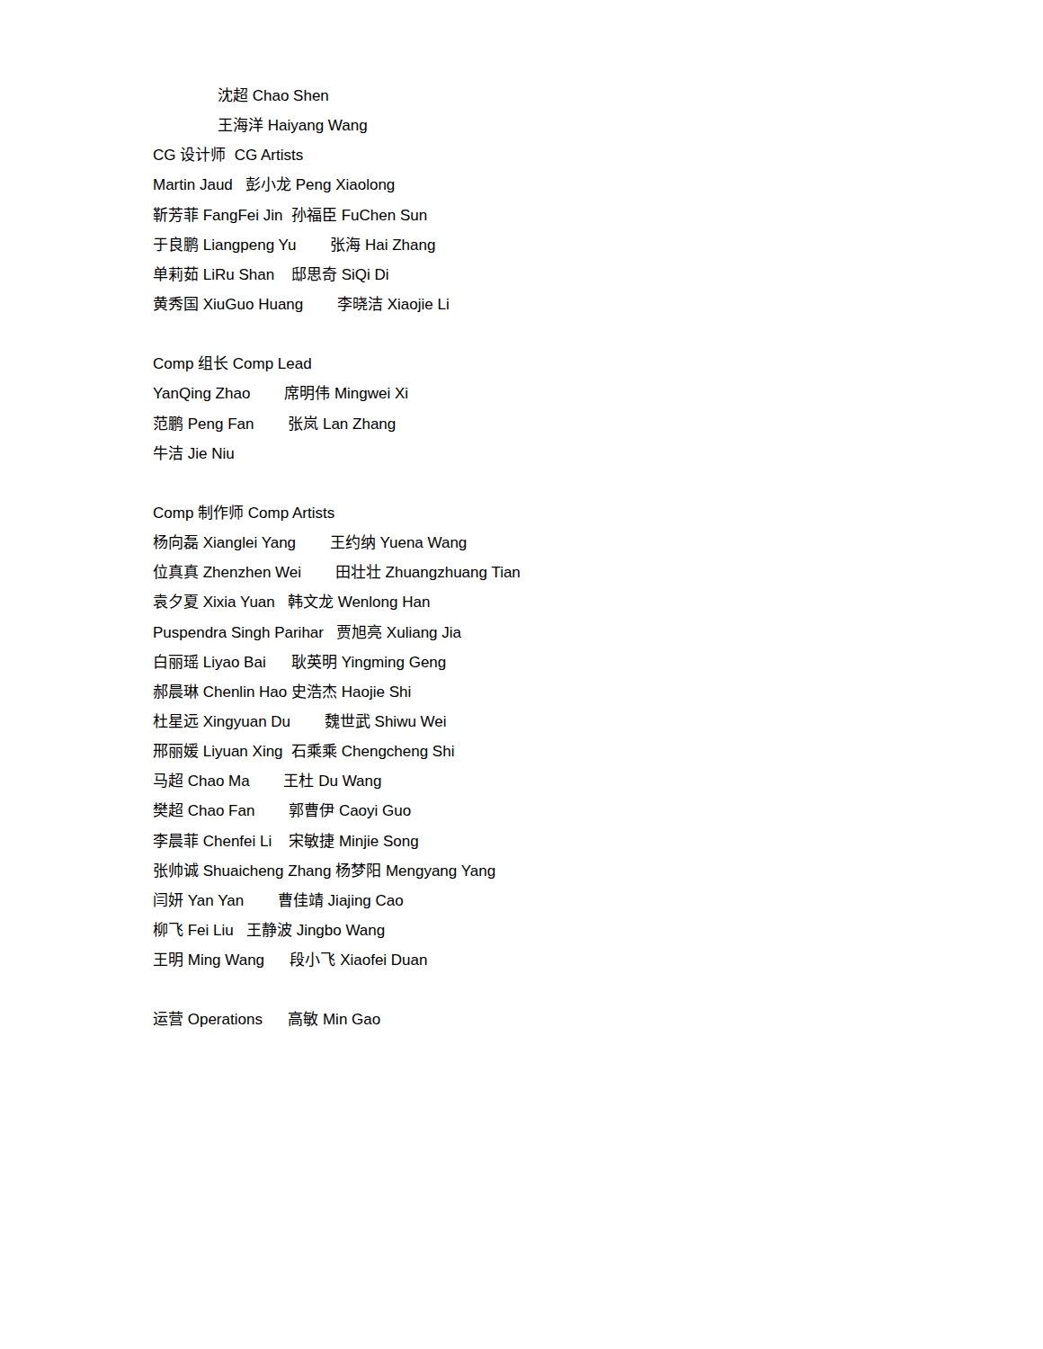沈超 Chao Shen
王海洋 Haiyang Wang
CG 设计师 CG Artists
Martin Jaud 彭小龙 Peng Xiaolong
靳芳菲 FangFei Jin 孙福臣 FuChen Sun
于良鹏 Liangpeng Yu 张海 Hai Zhang
单莉茹 LiRu Shan 邸思奇 SiQi Di
黄秀国 XiuGuo Huang 李晓洁 Xiaojie Li
Comp 组长 Comp Lead
YanQing Zhao 席明伟 Mingwei Xi
范鹏 Peng Fan 张岚 Lan Zhang
牛洁 Jie Niu
Comp 制作师 Comp Artists
杨向磊 Xianglei Yang 王约纳 Yuena Wang
位真真 Zhenzhen Wei 田壮壮 Zhuangzhuang Tian
袁夕夏 Xixia Yuan 韩文龙 Wenlong Han
Puspendra Singh Parihar 贾旭亮 Xuliang Jia
白丽瑶 Liyao Bai 耿英明 Yingming Geng
郝晨琳 Chenlin Hao 史浩杰 Haojie Shi
杜星远 Xingyuan Du 魏世武 Shiwu Wei
邢丽媛 Liyuan Xing 石乘乘 Chengcheng Shi
马超 Chao Ma 王杜 Du Wang
樊超 Chao Fan 郭曹伊 Caoyi Guo
李晨菲 Chenfei Li 宋敏捷 Minjie Song
张帅诚 Shuaicheng Zhang 杨梦阳 Mengyang Yang
闫妍 Yan Yan 曹佳靖 Jiajing Cao
柳飞 Fei Liu 王静波 Jingbo Wang
王明 Ming Wang 段小飞 Xiaofei Duan
运营 Operations 高敏 Min Gao